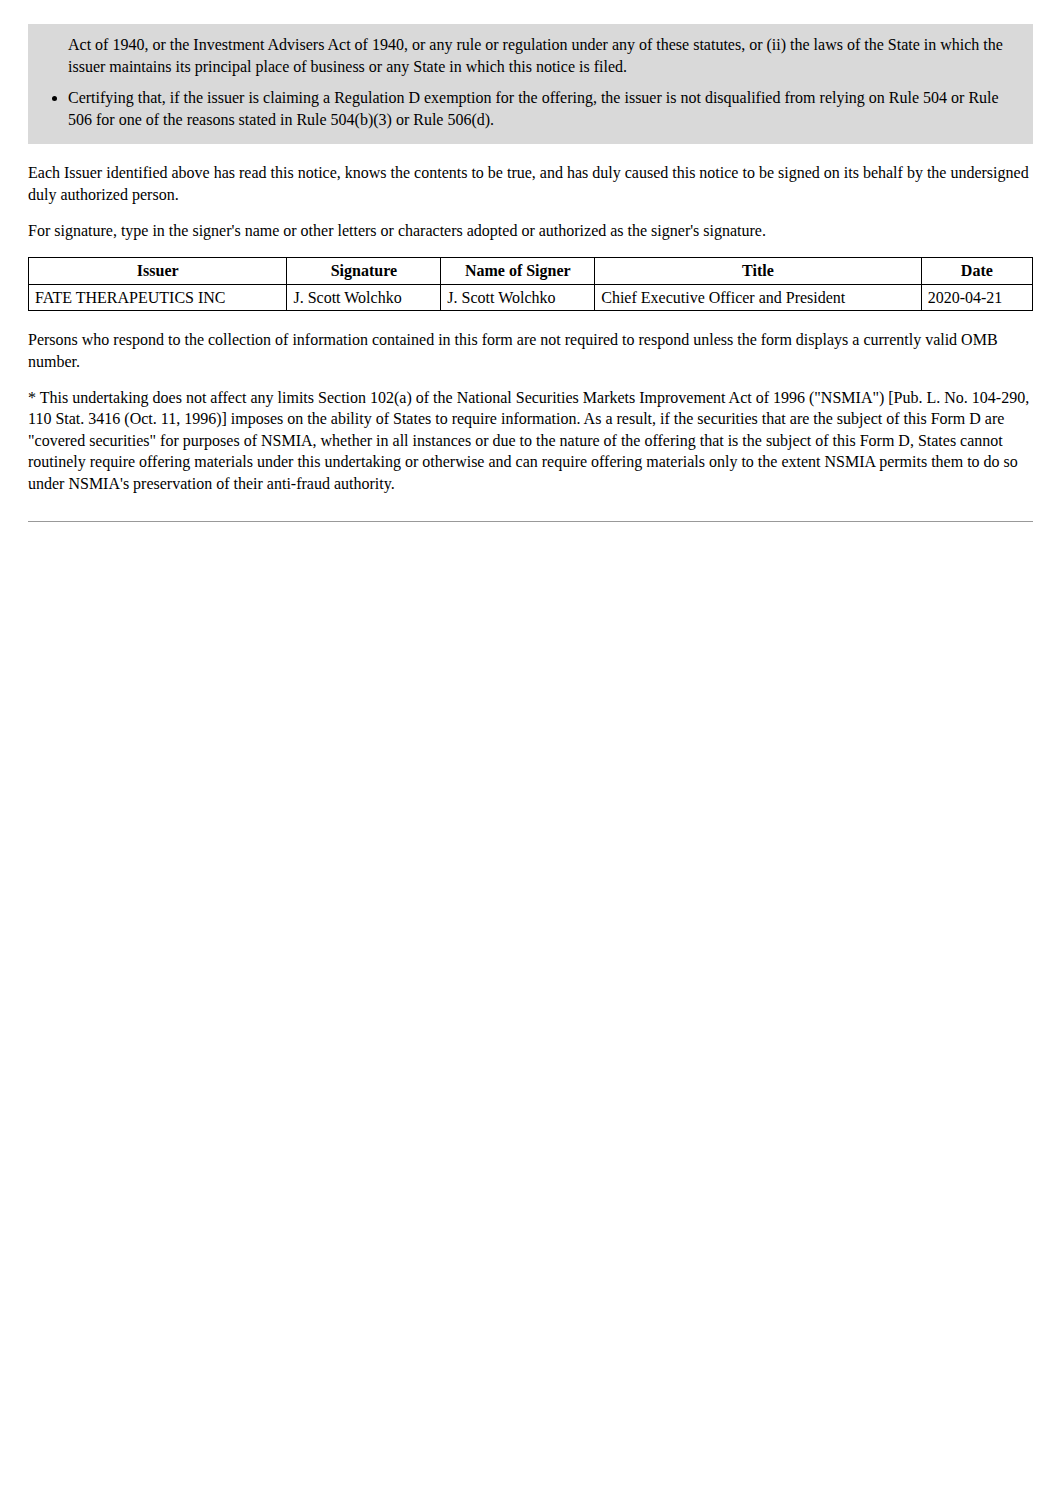Act of 1940, or the Investment Advisers Act of 1940, or any rule or regulation under any of these statutes, or (ii) the laws of the State in which the issuer maintains its principal place of business or any State in which this notice is filed.
Certifying that, if the issuer is claiming a Regulation D exemption for the offering, the issuer is not disqualified from relying on Rule 504 or Rule 506 for one of the reasons stated in Rule 504(b)(3) or Rule 506(d).
Each Issuer identified above has read this notice, knows the contents to be true, and has duly caused this notice to be signed on its behalf by the undersigned duly authorized person.
For signature, type in the signer's name or other letters or characters adopted or authorized as the signer's signature.
| Issuer | Signature | Name of Signer | Title | Date |
| --- | --- | --- | --- | --- |
| FATE THERAPEUTICS INC | J. Scott Wolchko | J. Scott Wolchko | Chief Executive Officer and President | 2020-04-21 |
Persons who respond to the collection of information contained in this form are not required to respond unless the form displays a currently valid OMB number.
* This undertaking does not affect any limits Section 102(a) of the National Securities Markets Improvement Act of 1996 ("NSMIA") [Pub. L. No. 104-290, 110 Stat. 3416 (Oct. 11, 1996)] imposes on the ability of States to require information. As a result, if the securities that are the subject of this Form D are "covered securities" for purposes of NSMIA, whether in all instances or due to the nature of the offering that is the subject of this Form D, States cannot routinely require offering materials under this undertaking or otherwise and can require offering materials only to the extent NSMIA permits them to do so under NSMIA's preservation of their anti-fraud authority.